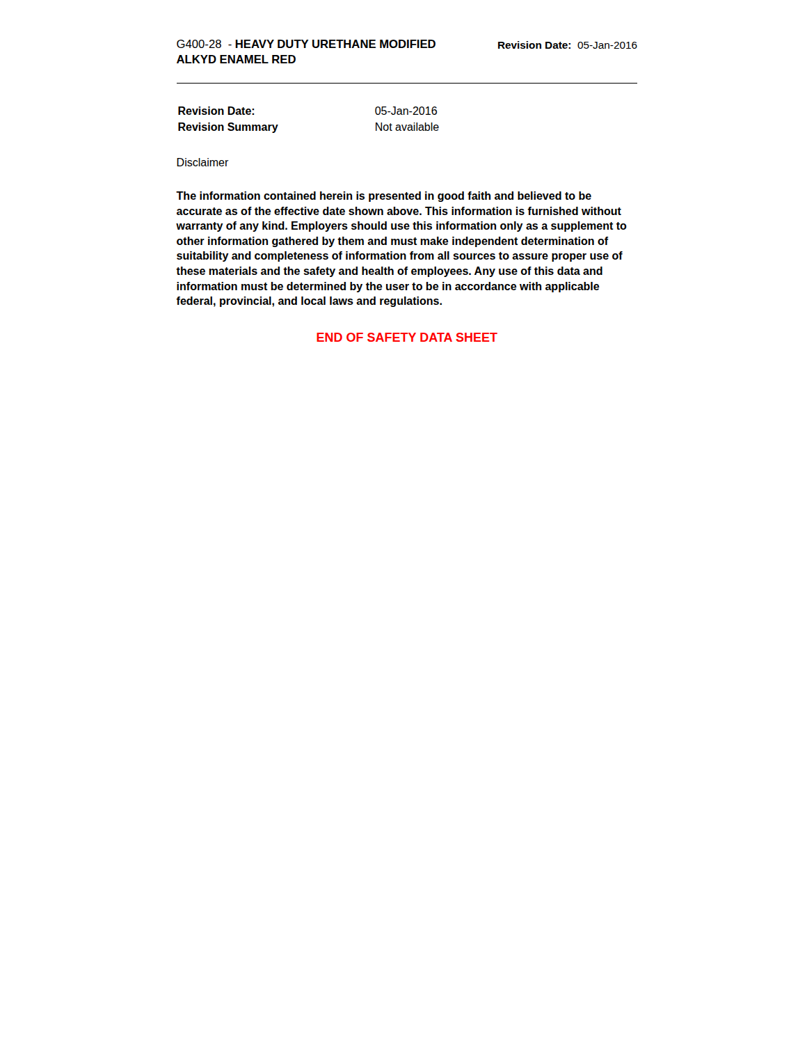G400-28 - HEAVY DUTY URETHANE MODIFIED ALKYD ENAMEL RED
Revision Date: 05-Jan-2016
Revision Date:
05-Jan-2016
Revision Summary
Not available
Disclaimer
The information contained herein is presented in good faith and believed to be accurate as of the effective date shown above. This information is furnished without warranty of any kind. Employers should use this information only as a supplement to other information gathered by them and must make independent determination of suitability and completeness of information from all sources to assure proper use of these materials and the safety and health of employees. Any use of this data and information must be determined by the user to be in accordance with applicable federal, provincial, and local laws and regulations.
END OF SAFETY DATA SHEET